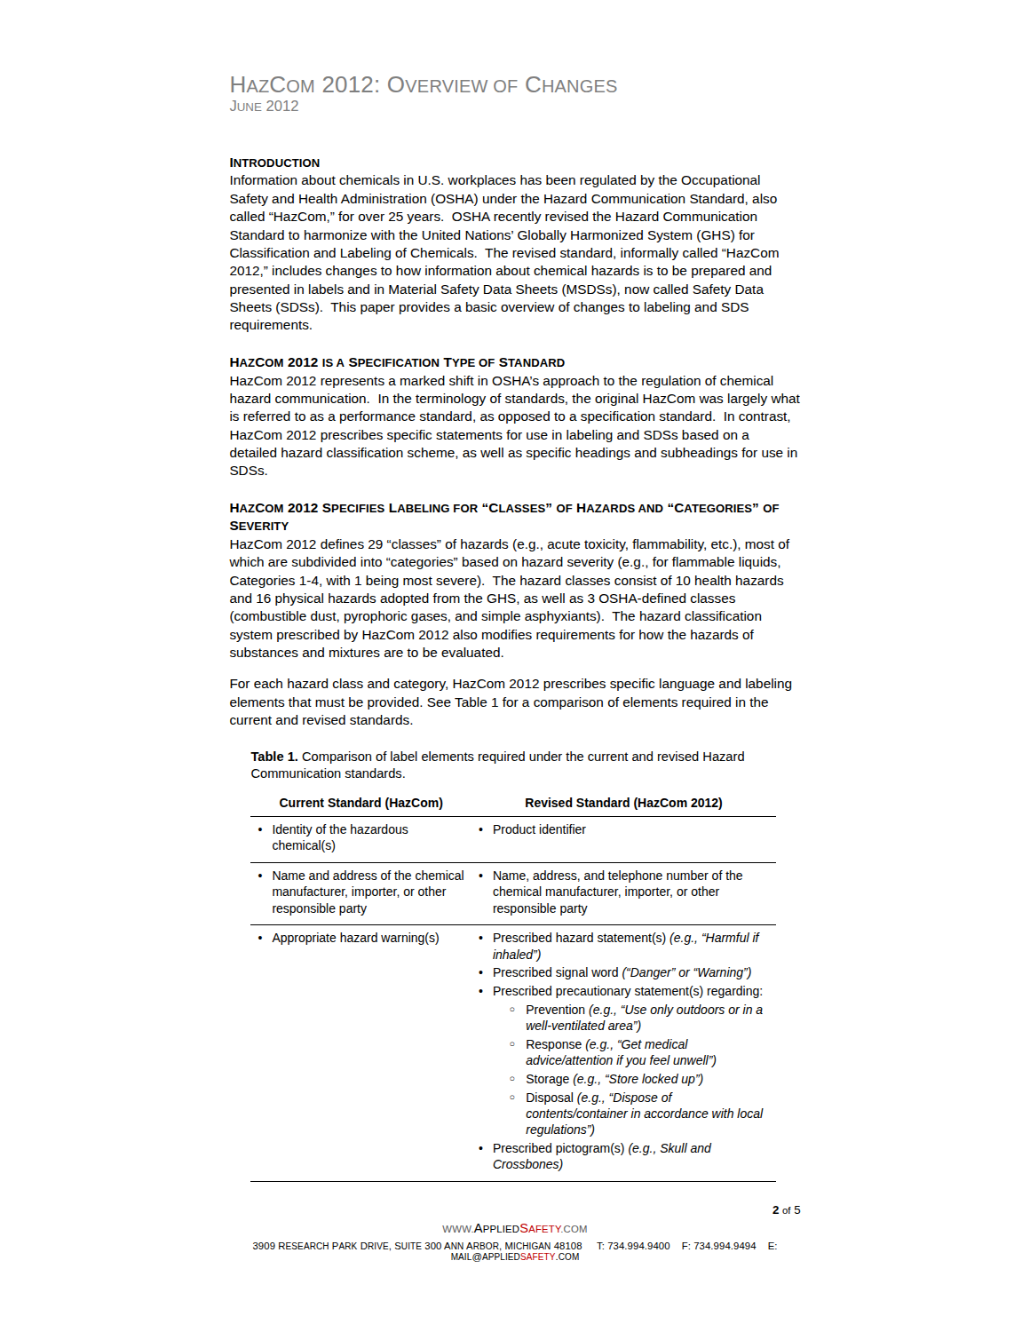HAZCOM 2012: OVERVIEW OF CHANGES
JUNE 2012
INTRODUCTION
Information about chemicals in U.S. workplaces has been regulated by the Occupational Safety and Health Administration (OSHA) under the Hazard Communication Standard, also called “HazCom,” for over 25 years. OSHA recently revised the Hazard Communication Standard to harmonize with the United Nations’ Globally Harmonized System (GHS) for Classification and Labeling of Chemicals. The revised standard, informally called “HazCom 2012,” includes changes to how information about chemical hazards is to be prepared and presented in labels and in Material Safety Data Sheets (MSDSs), now called Safety Data Sheets (SDSs). This paper provides a basic overview of changes to labeling and SDS requirements.
HAZCOM 2012 IS A SPECIFICATION TYPE OF STANDARD
HazCom 2012 represents a marked shift in OSHA’s approach to the regulation of chemical hazard communication. In the terminology of standards, the original HazCom was largely what is referred to as a performance standard, as opposed to a specification standard. In contrast, HazCom 2012 prescribes specific statements for use in labeling and SDSs based on a detailed hazard classification scheme, as well as specific headings and subheadings for use in SDSs.
HAZCOM 2012 SPECIFIES LABELING FOR “CLASSES” OF HAZARDS AND “CATEGORIES” OF SEVERITY
HazCom 2012 defines 29 “classes” of hazards (e.g., acute toxicity, flammability, etc.), most of which are subdivided into “categories” based on hazard severity (e.g., for flammable liquids, Categories 1-4, with 1 being most severe). The hazard classes consist of 10 health hazards and 16 physical hazards adopted from the GHS, as well as 3 OSHA-defined classes (combustible dust, pyrophoric gases, and simple asphyxiants). The hazard classification system prescribed by HazCom 2012 also modifies requirements for how the hazards of substances and mixtures are to be evaluated.
For each hazard class and category, HazCom 2012 prescribes specific language and labeling elements that must be provided. See Table 1 for a comparison of elements required in the current and revised standards.
Table 1. Comparison of label elements required under the current and revised Hazard Communication standards.
| Current Standard (HazCom) | Revised Standard (HazCom 2012) |
| --- | --- |
| Identity of the hazardous chemical(s) | Product identifier |
| Name and address of the chemical manufacturer, importer, or other responsible party | Name, address, and telephone number of the chemical manufacturer, importer, or other responsible party |
| Appropriate hazard warning(s) | Prescribed hazard statement(s) (e.g., “Harmful if inhaled”) Prescribed signal word (“Danger” or “Warning”) Prescribed precautionary statement(s) regarding: Prevention (e.g., “Use only outdoors or in a well-ventilated area”) Response (e.g., “Get medical advice/attention if you feel unwell”) Storage (e.g., “Store locked up”) Disposal (e.g., “Dispose of contents/container in accordance with local regulations”) Prescribed pictogram(s) (e.g., Skull and Crossbones) |
2 of 5
WWW. APPLIED SAFETY.COM
3909 RESEARCH PARK DRIVE, SUITE 300 ANN ARBOR, MICHIGAN 48108 T: 734.994.9400 F: 734.994.9494 E: MAIL@APPLIED SAFETY.COM